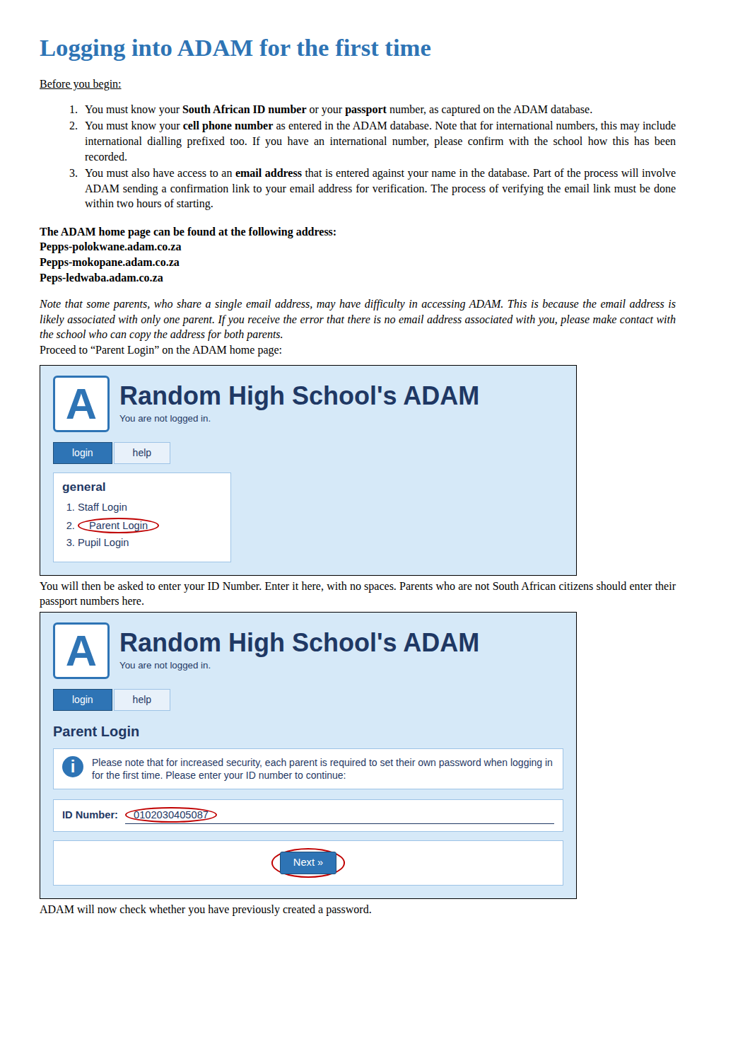Logging into ADAM for the first time
Before you begin:
You must know your South African ID number or your passport number, as captured on the ADAM database.
You must know your cell phone number as entered in the ADAM database. Note that for international numbers, this may include international dialling prefixed too. If you have an international number, please confirm with the school how this has been recorded.
You must also have access to an email address that is entered against your name in the database. Part of the process will involve ADAM sending a confirmation link to your email address for verification. The process of verifying the email link must be done within two hours of starting.
The ADAM home page can be found at the following address:
Pepps-polokwane.adam.co.za
Pepps-mokopane.adam.co.za
Peps-ledwaba.adam.co.za
Note that some parents, who share a single email address, may have difficulty in accessing ADAM. This is because the email address is likely associated with only one parent. If you receive the error that there is no email address associated with you, please make contact with the school who can copy the address for both parents.
Proceed to “Parent Login” on the ADAM home page:
A
Random High School's ADAM
You are not logged in.
login
help
general
Staff Login
Parent Login
Pupil Login
You will then be asked to enter your ID Number. Enter it here, with no spaces. Parents who are not South African citizens should enter their passport numbers here.
A
Random High School's ADAM
You are not logged in.
login
help
Parent Login
i
Please note that for increased security, each parent is required to set their own password when logging in for the first time. Please enter your ID number to continue:
ID Number:
0102030405087
Next »
ADAM will now check whether you have previously created a password.